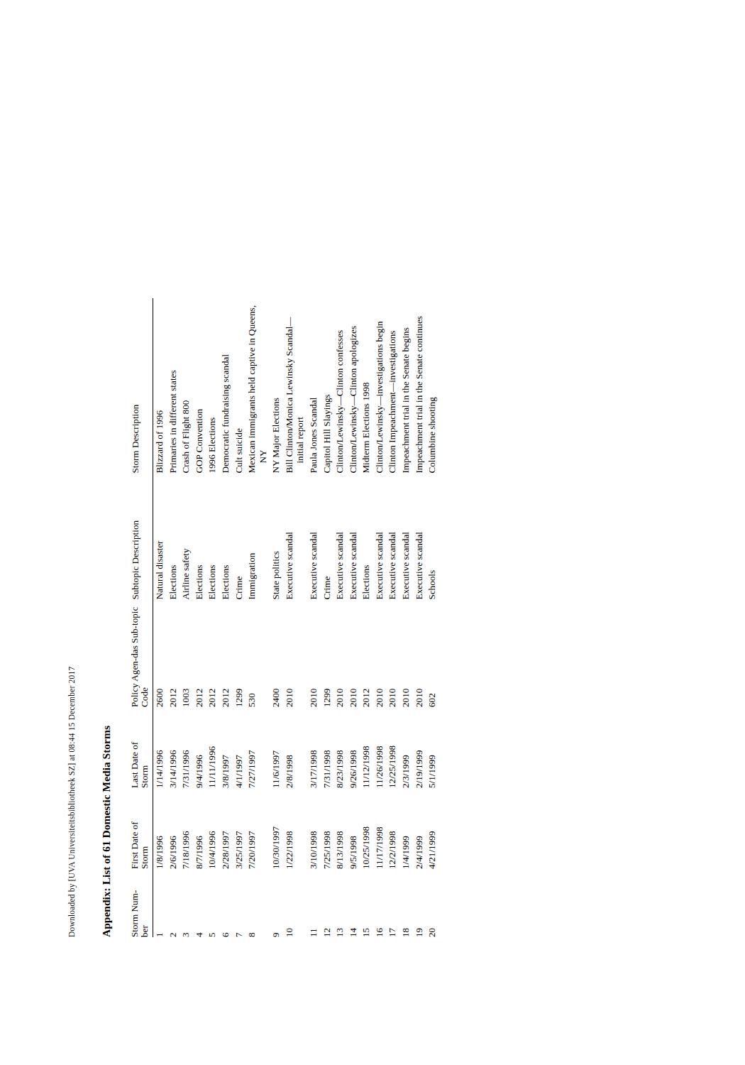Downloaded by [UVA Universiteitsbibliotheek SZ] at 08:44 15 December 2017
Appendix: List of 61 Domestic Media Storms
| Storm Num- ber | First Date of Storm | Last Date of Storm | Policy Agen-das Sub-topic Code | Subtopic Description | Storm Description |
| --- | --- | --- | --- | --- | --- |
| 1 | 1/8/1996 | 1/14/1996 | 2600 | Natural disaster | Blizzard of 1996 |
| 2 | 2/6/1996 | 3/14/1996 | 2012 | Elections | Primaries in different states |
| 3 | 7/18/1996 | 7/31/1996 | 1003 | Airline safety | Crash of Flight 800 |
| 4 | 8/7/1996 | 9/4/1996 | 2012 | Elections | GOP Convention |
| 5 | 10/4/1996 | 11/11/1996 | 2012 | Elections | 1996 Elections |
| 6 | 2/28/1997 | 3/8/1997 | 2012 | Elections | Democratic fundraising scandal |
| 7 | 3/25/1997 | 4/1/1997 | 1299 | Crime | Cult suicide |
| 8 | 7/20/1997 | 7/27/1997 | 530 | Immigration | Mexican immigrants held captive in Queens, NY |
| 9 | 10/30/1997 | 11/6/1997 | 2400 | State politics | NY Major Elections |
| 10 | 1/22/1998 | 2/8/1998 | 2010 | Executive scandal | Bill Clinton/Monica Lewinsky Scandal— initial report |
| 11 | 3/10/1998 | 3/17/1998 | 2010 | Executive scandal | Paula Jones Scandal |
| 12 | 7/25/1998 | 7/31/1998 | 1299 | Crime | Capitol Hill Slayings |
| 13 | 8/13/1998 | 8/23/1998 | 2010 | Executive scandal | Clinton/Lewinsky—Clinton confesses |
| 14 | 9/5/1998 | 9/26/1998 | 2010 | Executive scandal | Clinton/Lewinsky—Clinton apologizes |
| 15 | 10/25/1998 | 11/12/1998 | 2012 | Elections | Midterm Elections 1998 |
| 16 | 11/17/1998 | 11/26/1998 | 2010 | Executive scandal | Clinton/Lewinsky—investigations begin |
| 17 | 12/2/1998 | 12/25/1998 | 2010 | Executive scandal | Clinton Impeachment—investigations |
| 18 | 1/4/1999 | 2/3/1999 | 2010 | Executive scandal | Impeachment trial in the Senate begins |
| 19 | 2/4/1999 | 2/19/1999 | 2010 | Executive scandal | Impeachment trial in the Senate continues |
| 20 | 4/21/1999 | 5/1/1999 | 602 | Schools | Columbine shooting |